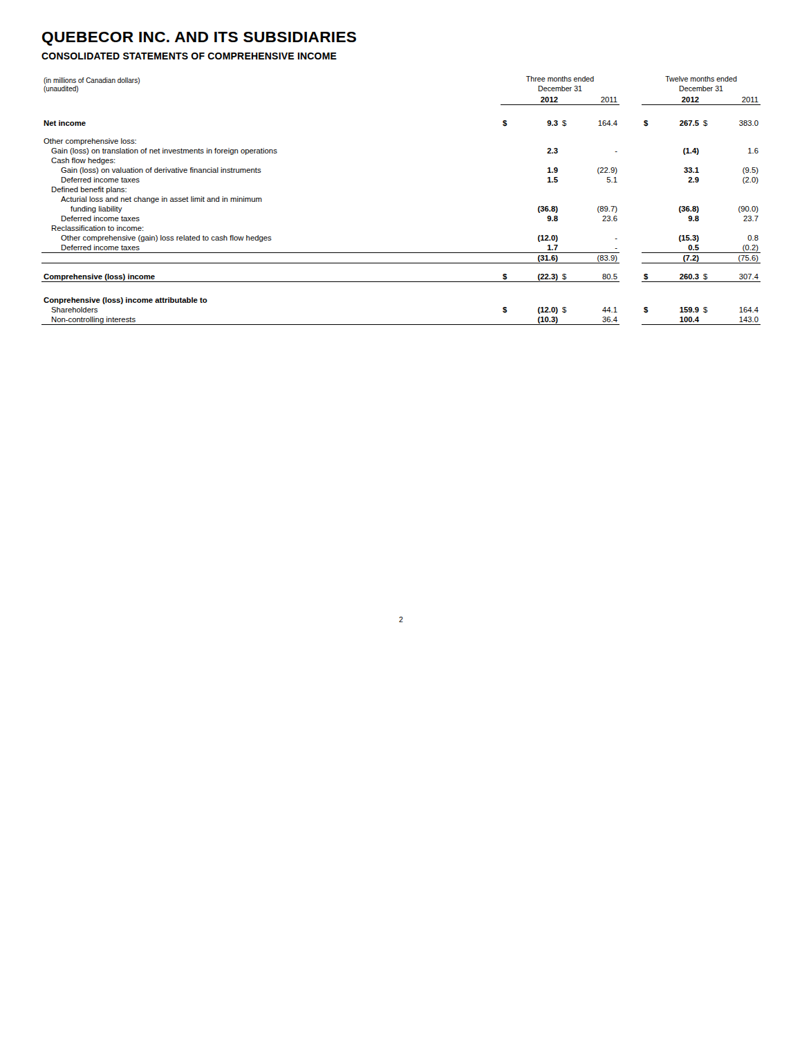QUEBECOR INC. AND ITS SUBSIDIARIES
CONSOLIDATED STATEMENTS OF COMPREHENSIVE INCOME
| (in millions of Canadian dollars) (unaudited) | Three months ended December 31 | | Twelve months ended December 31 |
| | 2012 | 2011 | | 2012 | 2011 |
| Net income | $ | 9.3 | $ | 164.4 | | $ | 267.5 | $ | 383.0 |
| Other comprehensive loss: | | | | | | | | | |
| Gain (loss) on translation of net investments in foreign operations | | 2.3 | | - | | | (1.4) | | 1.6 |
| Cash flow hedges: | | | | | | | | | |
| Gain (loss) on valuation of derivative financial instruments | | 1.9 | | (22.9) | | | 33.1 | | (9.5) |
| Deferred income taxes | | 1.5 | | 5.1 | | | 2.9 | | (2.0) |
| Defined benefit plans: | | | | | | | | | |
| Acturial loss and net change in asset limit and in minimum | | | | | | | | | |
| funding liability | | (36.8) | | (89.7) | | | (36.8) | | (90.0) |
| Deferred income taxes | | 9.8 | | 23.6 | | | 9.8 | | 23.7 |
| Reclassification to income: | | | | | | | | | |
| Other comprehensive (gain) loss related to cash flow hedges | | (12.0) | | - | | | (15.3) | | 0.8 |
| Deferred income taxes | | 1.7 | | - | | | 0.5 | | (0.2) |
| | | (31.6) | | (83.9) | | | (7.2) | | (75.6) |
| Comprehensive (loss) income | $ | (22.3) | $ | 80.5 | | $ | 260.3 | $ | 307.4 |
| Conprehensive (loss) income attributable to | | | | | | | | | |
| Shareholders | $ | (12.0) | $ | 44.1 | | $ | 159.9 | $ | 164.4 |
| Non-controlling interests | | (10.3) | | 36.4 | | | 100.4 | | 143.0 |
2